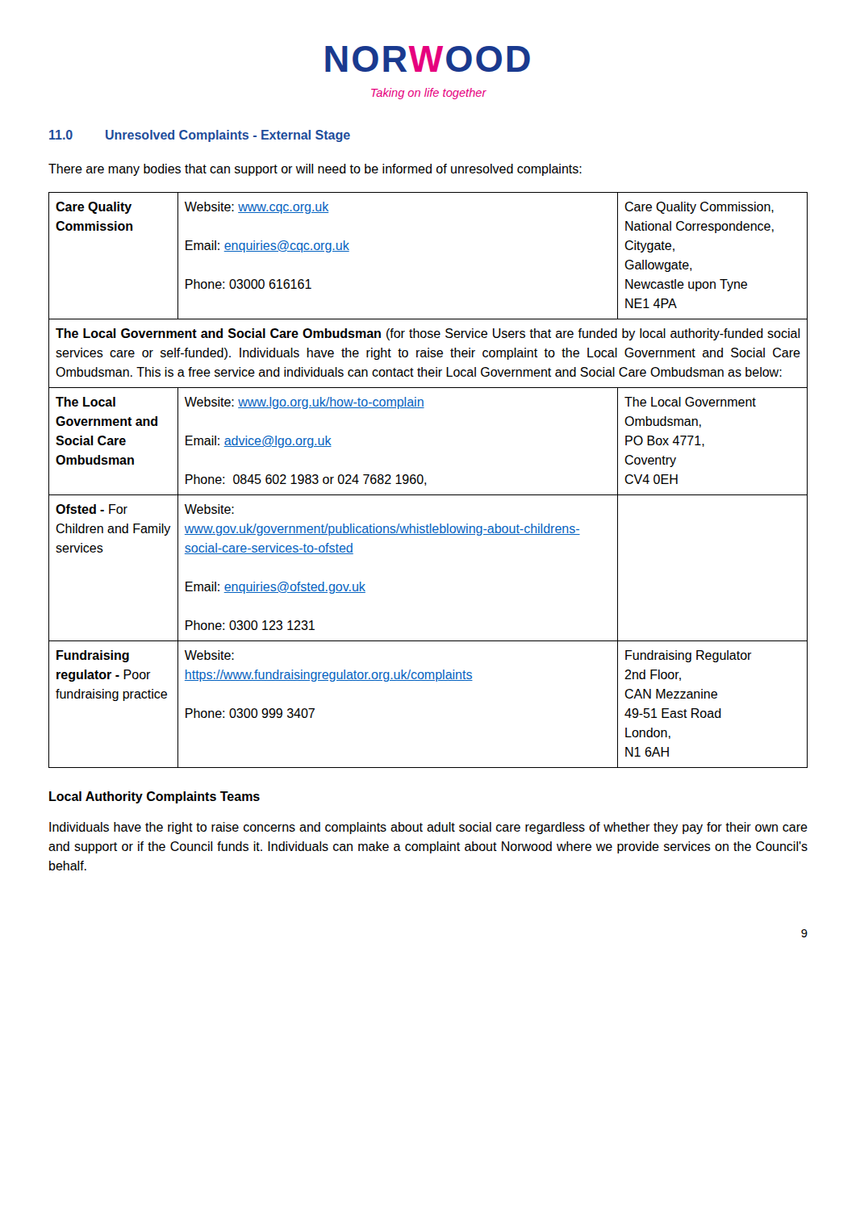NORWOOD
Taking on life together
11.0 Unresolved Complaints - External Stage
There are many bodies that can support or will need to be informed of unresolved complaints:
| Care Quality Commission | Website: www.cqc.org.uk Email: enquiries@cqc.org.uk Phone: 03000 616161 | Care Quality Commission, National Correspondence, Citygate, Gallowgate, Newcastle upon Tyne NE1 4PA |
| The Local Government and Social Care Ombudsman (for those Service Users that are funded by local authority-funded social services care or self-funded). Individuals have the right to raise their complaint to the Local Government and Social Care Ombudsman. This is a free service and individuals can contact their Local Government and Social Care Ombudsman as below: |
| The Local Government and Social Care Ombudsman | Website: www.lgo.org.uk/how-to-complain Email: advice@lgo.org.uk Phone: 0845 602 1983 or 024 7682 1960, | The Local Government Ombudsman, PO Box 4771, Coventry CV4 0EH |
| Ofsted - For Children and Family services | Website: www.gov.uk/government/publications/whistleblowing-about-childrens-social-care-services-to-ofsted Email: enquiries@ofsted.gov.uk Phone: 0300 123 1231 | |
| Fundraising regulator - Poor fundraising practice | Website: https://www.fundraisingregulator.org.uk/complaints Phone: 0300 999 3407 | Fundraising Regulator 2nd Floor, CAN Mezzanine 49-51 East Road London, N1 6AH |
Local Authority Complaints Teams
Individuals have the right to raise concerns and complaints about adult social care regardless of whether they pay for their own care and support or if the Council funds it. Individuals can make a complaint about Norwood where we provide services on the Council's behalf.
9